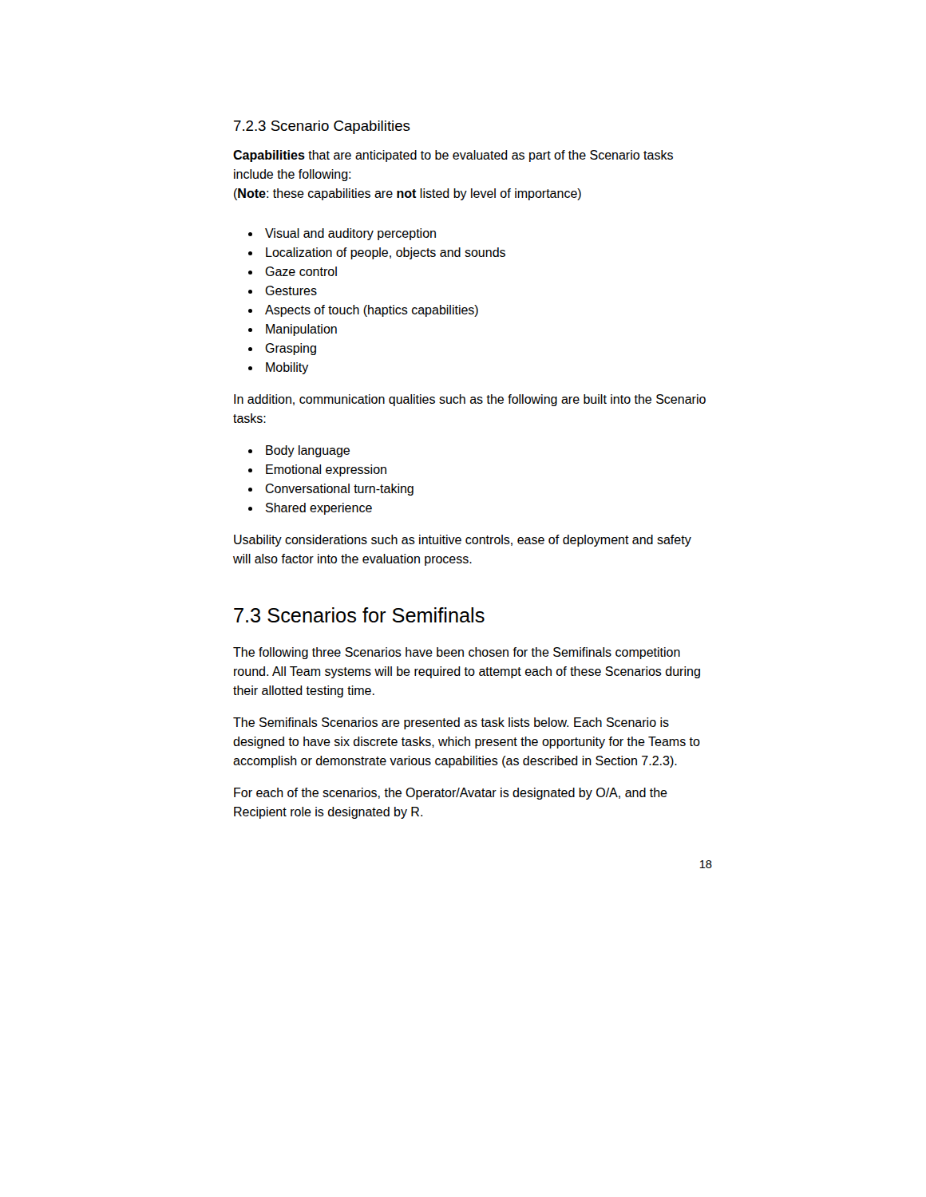7.2.3 Scenario Capabilities
Capabilities that are anticipated to be evaluated as part of the Scenario tasks include the following:
(Note: these capabilities are not listed by level of importance)
Visual and auditory perception
Localization of people, objects and sounds
Gaze control
Gestures
Aspects of touch (haptics capabilities)
Manipulation
Grasping
Mobility
In addition, communication qualities such as the following are built into the Scenario tasks:
Body language
Emotional expression
Conversational turn-taking
Shared experience
Usability considerations such as intuitive controls, ease of deployment and safety will also factor into the evaluation process.
7.3 Scenarios for Semifinals
The following three Scenarios have been chosen for the Semifinals competition round. All Team systems will be required to attempt each of these Scenarios during their allotted testing time.
The Semifinals Scenarios are presented as task lists below. Each Scenario is designed to have six discrete tasks, which present the opportunity for the Teams to accomplish or demonstrate various capabilities (as described in Section 7.2.3).
For each of the scenarios, the Operator/Avatar is designated by O/A, and the Recipient role is designated by R.
18